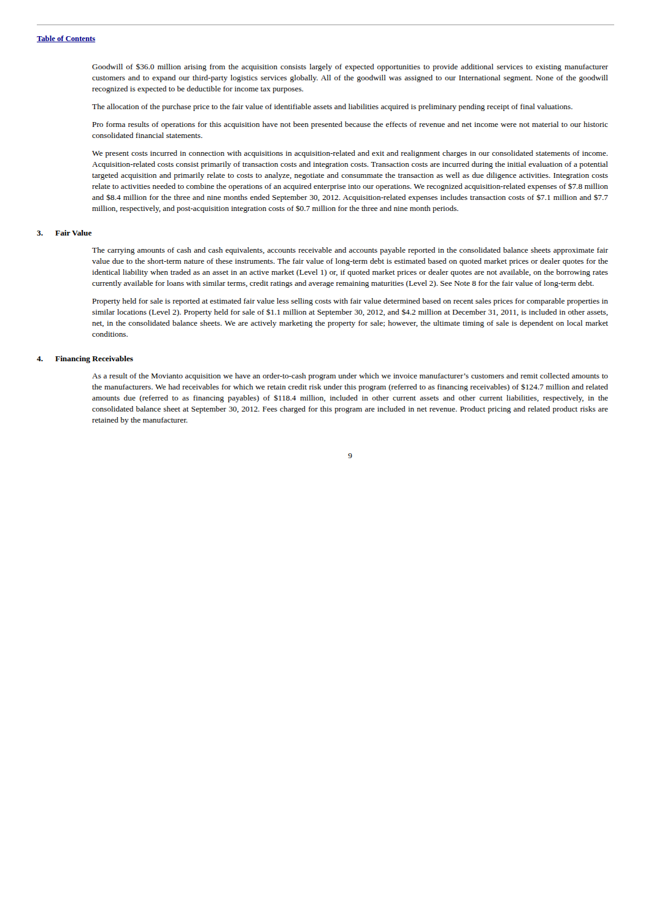Table of Contents
Goodwill of $36.0 million arising from the acquisition consists largely of expected opportunities to provide additional services to existing manufacturer customers and to expand our third-party logistics services globally. All of the goodwill was assigned to our International segment. None of the goodwill recognized is expected to be deductible for income tax purposes.
The allocation of the purchase price to the fair value of identifiable assets and liabilities acquired is preliminary pending receipt of final valuations.
Pro forma results of operations for this acquisition have not been presented because the effects of revenue and net income were not material to our historic consolidated financial statements.
We present costs incurred in connection with acquisitions in acquisition-related and exit and realignment charges in our consolidated statements of income. Acquisition-related costs consist primarily of transaction costs and integration costs. Transaction costs are incurred during the initial evaluation of a potential targeted acquisition and primarily relate to costs to analyze, negotiate and consummate the transaction as well as due diligence activities. Integration costs relate to activities needed to combine the operations of an acquired enterprise into our operations. We recognized acquisition-related expenses of $7.8 million and $8.4 million for the three and nine months ended September 30, 2012. Acquisition-related expenses includes transaction costs of $7.1 million and $7.7 million, respectively, and post-acquisition integration costs of $0.7 million for the three and nine month periods.
3. Fair Value
The carrying amounts of cash and cash equivalents, accounts receivable and accounts payable reported in the consolidated balance sheets approximate fair value due to the short-term nature of these instruments. The fair value of long-term debt is estimated based on quoted market prices or dealer quotes for the identical liability when traded as an asset in an active market (Level 1) or, if quoted market prices or dealer quotes are not available, on the borrowing rates currently available for loans with similar terms, credit ratings and average remaining maturities (Level 2). See Note 8 for the fair value of long-term debt.
Property held for sale is reported at estimated fair value less selling costs with fair value determined based on recent sales prices for comparable properties in similar locations (Level 2). Property held for sale of $1.1 million at September 30, 2012, and $4.2 million at December 31, 2011, is included in other assets, net, in the consolidated balance sheets. We are actively marketing the property for sale; however, the ultimate timing of sale is dependent on local market conditions.
4. Financing Receivables
As a result of the Movianto acquisition we have an order-to-cash program under which we invoice manufacturer’s customers and remit collected amounts to the manufacturers. We had receivables for which we retain credit risk under this program (referred to as financing receivables) of $124.7 million and related amounts due (referred to as financing payables) of $118.4 million, included in other current assets and other current liabilities, respectively, in the consolidated balance sheet at September 30, 2012. Fees charged for this program are included in net revenue. Product pricing and related product risks are retained by the manufacturer.
9